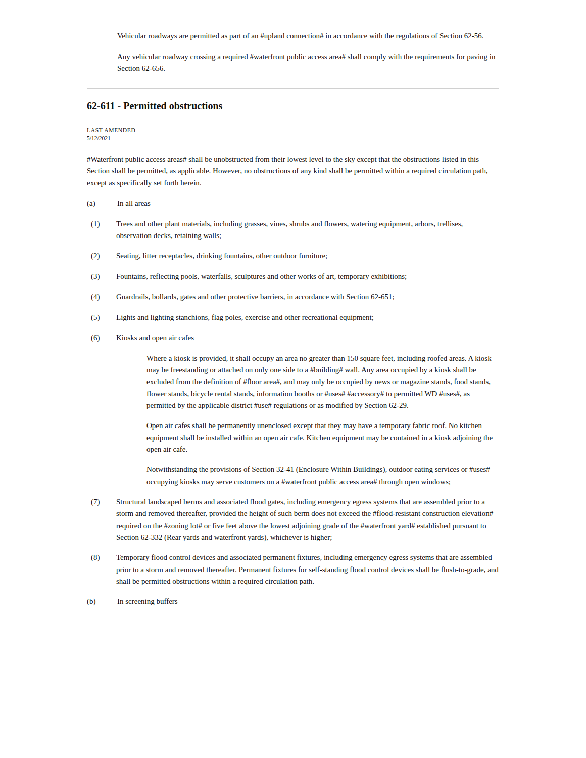Vehicular roadways are permitted as part of an #upland connection# in accordance with the regulations of Section 62-56.
Any vehicular roadway crossing a required #waterfront public access area# shall comply with the requirements for paving in Section 62-656.
62-611 - Permitted obstructions
LAST AMENDED
5/12/2021
#Waterfront public access areas# shall be unobstructed from their lowest level to the sky except that the obstructions listed in this Section shall be permitted, as applicable. However, no obstructions of any kind shall be permitted within a required circulation path, except as specifically set forth herein.
(a)
In all areas
(1)
Trees and other plant materials, including grasses, vines, shrubs and flowers, watering equipment, arbors, trellises, observation decks, retaining walls;
(2)
Seating, litter receptacles, drinking fountains, other outdoor furniture;
(3)
Fountains, reflecting pools, waterfalls, sculptures and other works of art, temporary exhibitions;
(4)
Guardrails, bollards, gates and other protective barriers, in accordance with Section 62-651;
(5)
Lights and lighting stanchions, flag poles, exercise and other recreational equipment;
(6)
Kiosks and open air cafes
Where a kiosk is provided, it shall occupy an area no greater than 150 square feet, including roofed areas. A kiosk may be freestanding or attached on only one side to a #building# wall. Any area occupied by a kiosk shall be excluded from the definition of #floor area#, and may only be occupied by news or magazine stands, food stands, flower stands, bicycle rental stands, information booths or #uses# #accessory# to permitted WD #uses#, as permitted by the applicable district #use# regulations or as modified by Section 62-29.
Open air cafes shall be permanently unenclosed except that they may have a temporary fabric roof. No kitchen equipment shall be installed within an open air cafe. Kitchen equipment may be contained in a kiosk adjoining the open air cafe.
Notwithstanding the provisions of Section 32-41 (Enclosure Within Buildings), outdoor eating services or #uses# occupying kiosks may serve customers on a #waterfront public access area# through open windows;
(7)
Structural landscaped berms and associated flood gates, including emergency egress systems that are assembled prior to a storm and removed thereafter, provided the height of such berm does not exceed the #flood-resistant construction elevation# required on the #zoning lot# or five feet above the lowest adjoining grade of the #waterfront yard# established pursuant to Section 62-332 (Rear yards and waterfront yards), whichever is higher;
(8)
Temporary flood control devices and associated permanent fixtures, including emergency egress systems that are assembled prior to a storm and removed thereafter. Permanent fixtures for self-standing flood control devices shall be flush-to-grade, and shall be permitted obstructions within a required circulation path.
(b)
In screening buffers